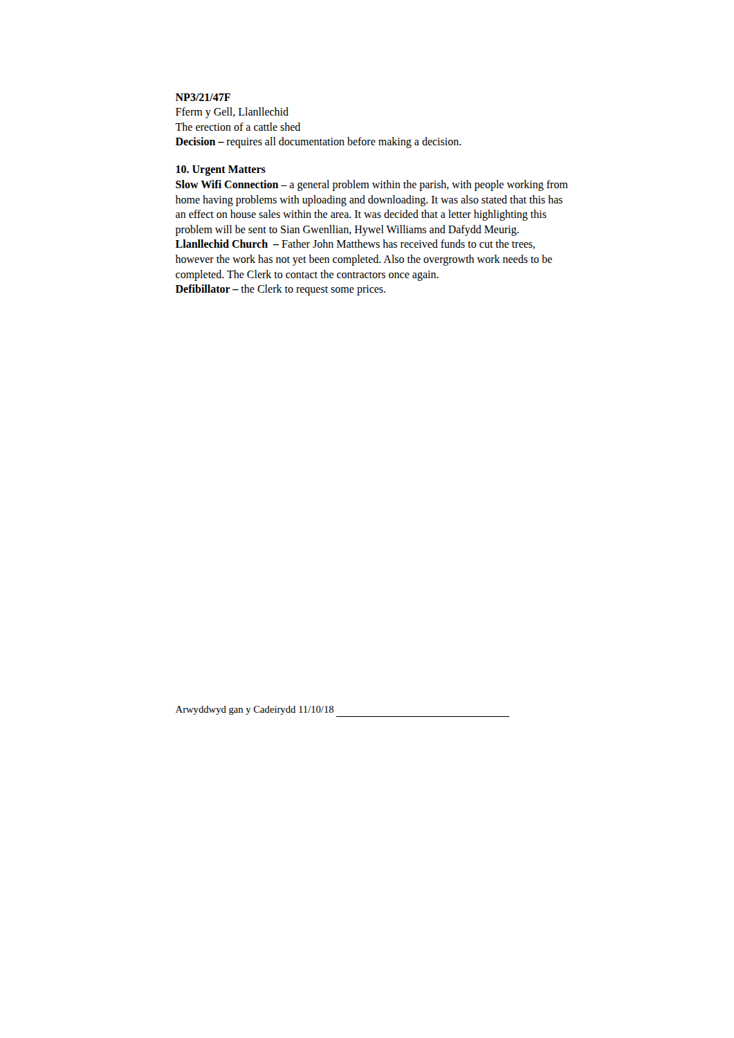NP3/21/47F
Fferm y Gell, Llanllechid
The erection of a cattle shed
Decision – requires all documentation before making a decision.
10. Urgent Matters
Slow Wifi Connection – a general problem within the parish, with people working from home having problems with uploading and downloading. It was also stated that this has an effect on house sales within the area. It was decided that a letter highlighting this problem will be sent to Sian Gwenllian, Hywel Williams and Dafydd Meurig.
Llanllechid Church – Father John Matthews has received funds to cut the trees, however the work has not yet been completed. Also the overgrowth work needs to be completed. The Clerk to contact the contractors once again.
Defibillator – the Clerk to request some prices.
Arwyddwyd gan y Cadeirydd 11/10/18